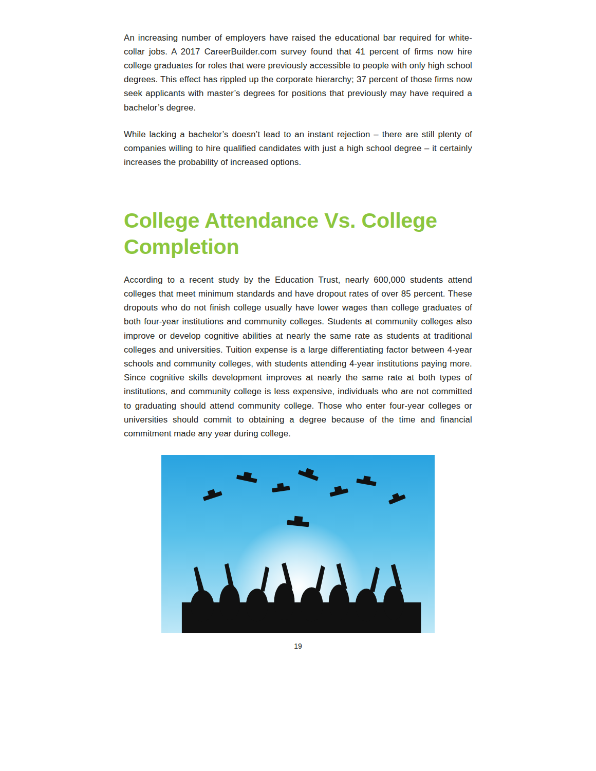An increasing number of employers have raised the educational bar required for white-collar jobs. A 2017 CareerBuilder.com survey found that 41 percent of firms now hire college graduates for roles that were previously accessible to people with only high school degrees. This effect has rippled up the corporate hierarchy; 37 percent of those firms now seek applicants with master’s degrees for positions that previously may have required a bachelor’s degree.
While lacking a bachelor’s doesn’t lead to an instant rejection – there are still plenty of companies willing to hire qualified candidates with just a high school degree – it certainly increases the probability of increased options.
College Attendance Vs. College Completion
According to a recent study by the Education Trust, nearly 600,000 students attend colleges that meet minimum standards and have dropout rates of over 85 percent. These dropouts who do not finish college usually have lower wages than college graduates of both four-year institutions and community colleges. Students at community colleges also improve or develop cognitive abilities at nearly the same rate as students at traditional colleges and universities. Tuition expense is a large differentiating factor between 4-year schools and community colleges, with students attending 4-year institutions paying more. Since cognitive skills development improves at nearly the same rate at both types of institutions, and community college is less expensive, individuals who are not committed to graduating should attend community college. Those who enter four-year colleges or universities should commit to obtaining a degree because of the time and financial commitment made any year during college.
19